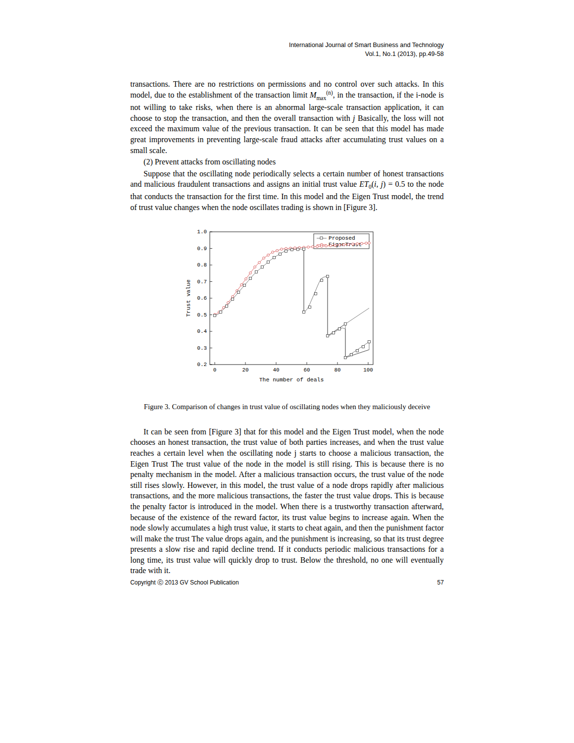International Journal of Smart Business and Technology
Vol.1, No.1 (2013), pp.49-58
transactions. There are no restrictions on permissions and no control over such attacks. In this model, due to the establishment of the transaction limit Mmax(n), in the transaction, if the i-node is not willing to take risks, when there is an abnormal large-scale transaction application, it can choose to stop the transaction, and then the overall transaction with j Basically, the loss will not exceed the maximum value of the previous transaction. It can be seen that this model has made great improvements in preventing large-scale fraud attacks after accumulating trust values on a small scale.
(2) Prevent attacks from oscillating nodes
Suppose that the oscillating node periodically selects a certain number of honest transactions and malicious fraudulent transactions and assigns an initial trust value ET 0(i, j) = 0.5 to the node that conducts the transaction for the first time. In this model and the Eigen Trust model, the trend of trust value changes when the node oscillates trading is shown in [Figure 3].
0.2 0.3 0.4 0.5 0.6 0.7 0.8 0.9 1.0 0 20 40 60 80 100 The number of deals Trust value Proposed EigenTrust
Figure 3. Comparison of changes in trust value of oscillating nodes when they maliciously deceive
It can be seen from [Figure 3] that for this model and the Eigen Trust model, when the node chooses an honest transaction, the trust value of both parties increases, and when the trust value reaches a certain level when the oscillating node j starts to choose a malicious transaction, the Eigen Trust The trust value of the node in the model is still rising. This is because there is no penalty mechanism in the model. After a malicious transaction occurs, the trust value of the node still rises slowly. However, in this model, the trust value of a node drops rapidly after malicious transactions, and the more malicious transactions, the faster the trust value drops. This is because the penalty factor is introduced in the model. When there is a trustworthy transaction afterward, because of the existence of the reward factor, its trust value begins to increase again. When the node slowly accumulates a high trust value, it starts to cheat again, and then the punishment factor will make the trust The value drops again, and the punishment is increasing, so that its trust degree presents a slow rise and rapid decline trend. If it conducts periodic malicious transactions for a long time, its trust value will quickly drop to trust. Below the threshold, no one will eventually trade with it.
Copyright ⓒ 2013 GV School Publication 57